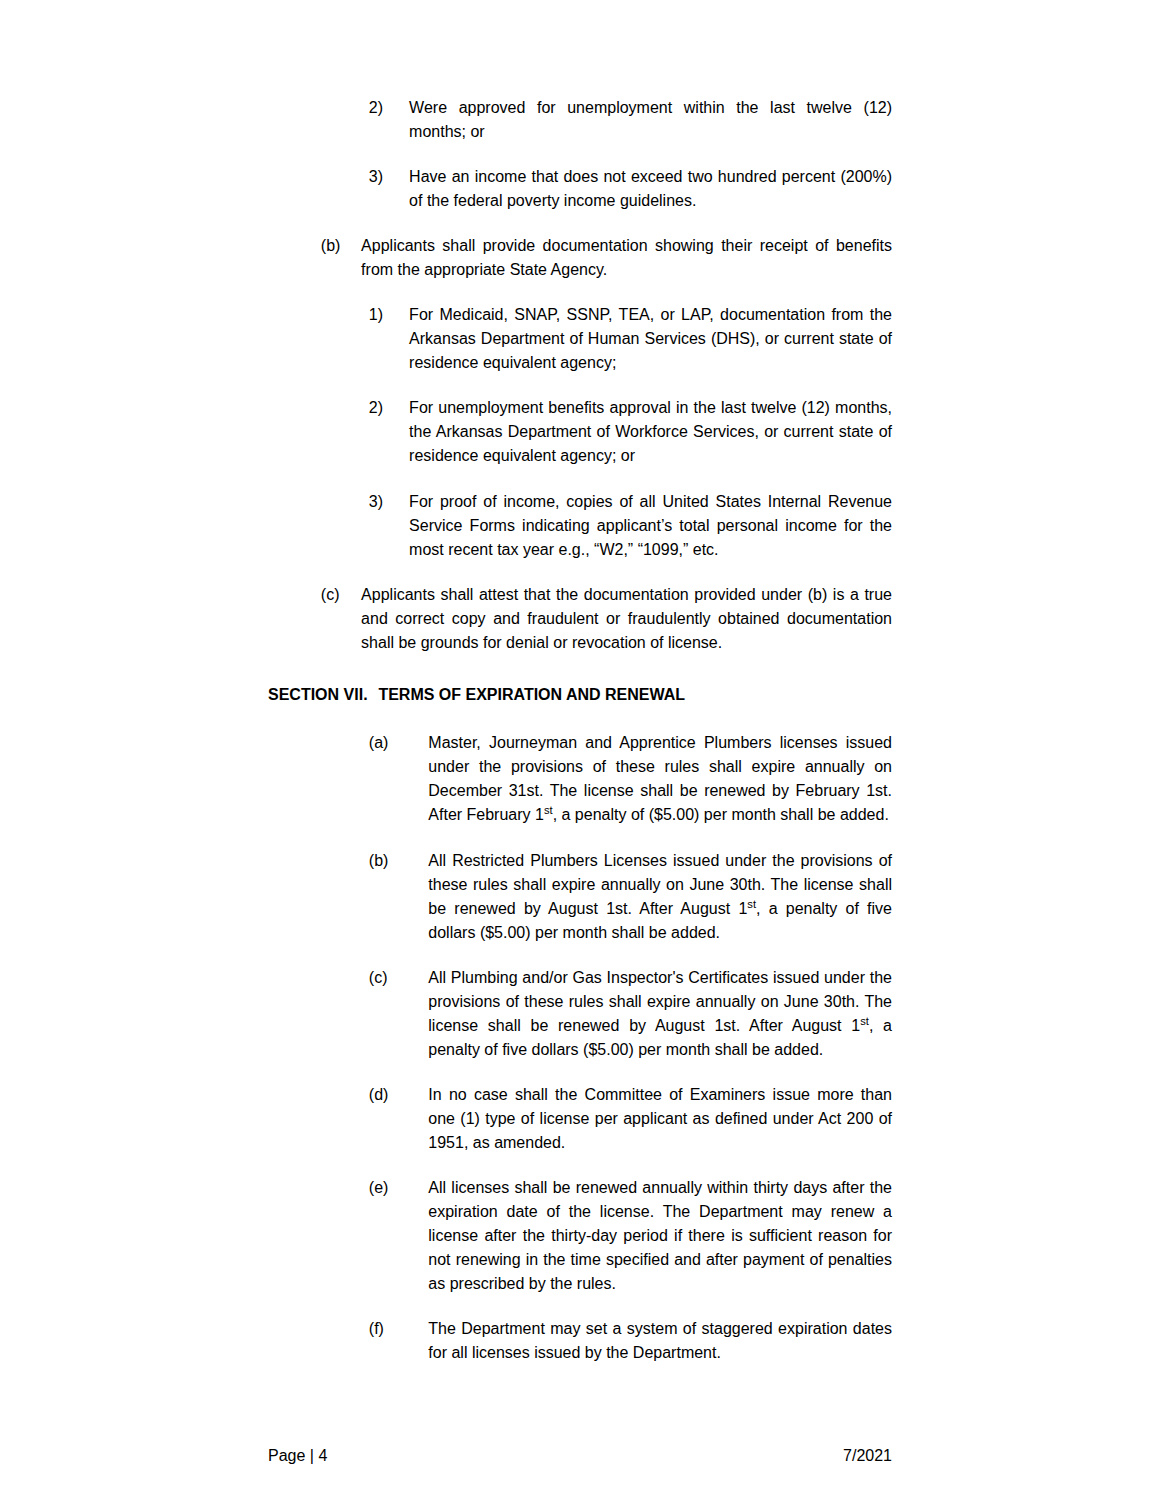2) Were approved for unemployment within the last twelve (12) months; or
3) Have an income that does not exceed two hundred percent (200%) of the federal poverty income guidelines.
(b) Applicants shall provide documentation showing their receipt of benefits from the appropriate State Agency.
1) For Medicaid, SNAP, SSNP, TEA, or LAP, documentation from the Arkansas Department of Human Services (DHS), or current state of residence equivalent agency;
2) For unemployment benefits approval in the last twelve (12) months, the Arkansas Department of Workforce Services, or current state of residence equivalent agency; or
3) For proof of income, copies of all United States Internal Revenue Service Forms indicating applicant’s total personal income for the most recent tax year e.g., “W2,” “1099,” etc.
(c) Applicants shall attest that the documentation provided under (b) is a true and correct copy and fraudulent or fraudulently obtained documentation shall be grounds for denial or revocation of license.
SECTION VII. TERMS OF EXPIRATION AND RENEWAL
(a) Master, Journeyman and Apprentice Plumbers licenses issued under the provisions of these rules shall expire annually on December 31st. The license shall be renewed by February 1st. After February 1st, a penalty of ($5.00) per month shall be added.
(b) All Restricted Plumbers Licenses issued under the provisions of these rules shall expire annually on June 30th. The license shall be renewed by August 1st. After August 1st, a penalty of five dollars ($5.00) per month shall be added.
(c) All Plumbing and/or Gas Inspector's Certificates issued under the provisions of these rules shall expire annually on June 30th. The license shall be renewed by August 1st. After August 1st, a penalty of five dollars ($5.00) per month shall be added.
(d) In no case shall the Committee of Examiners issue more than one (1) type of license per applicant as defined under Act 200 of 1951, as amended.
(e) All licenses shall be renewed annually within thirty days after the expiration date of the license. The Department may renew a license after the thirty-day period if there is sufficient reason for not renewing in the time specified and after payment of penalties as prescribed by the rules.
(f) The Department may set a system of staggered expiration dates for all licenses issued by the Department.
Page | 4 7/2021